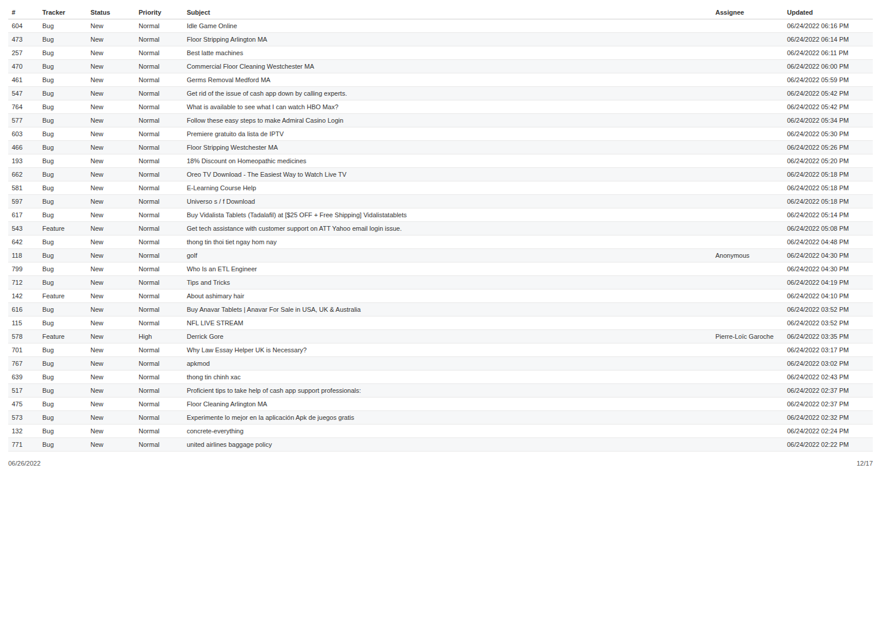| # | Tracker | Status | Priority | Subject | Assignee | Updated |
| --- | --- | --- | --- | --- | --- | --- |
| 604 | Bug | New | Normal | Idle Game Online | | 06/24/2022 06:16 PM |
| 473 | Bug | New | Normal | Floor Stripping Arlington MA | | 06/24/2022 06:14 PM |
| 257 | Bug | New | Normal | Best latte machines | | 06/24/2022 06:11 PM |
| 470 | Bug | New | Normal | Commercial Floor Cleaning Westchester MA | | 06/24/2022 06:00 PM |
| 461 | Bug | New | Normal | Germs Removal Medford MA | | 06/24/2022 05:59 PM |
| 547 | Bug | New | Normal | Get rid of the issue of cash app down by calling experts. | | 06/24/2022 05:42 PM |
| 764 | Bug | New | Normal | What is available to see what I can watch HBO Max? | | 06/24/2022 05:42 PM |
| 577 | Bug | New | Normal | Follow these easy steps to make Admiral Casino Login | | 06/24/2022 05:34 PM |
| 603 | Bug | New | Normal | Premiere gratuito da lista de IPTV | | 06/24/2022 05:30 PM |
| 466 | Bug | New | Normal | Floor Stripping Westchester MA | | 06/24/2022 05:26 PM |
| 193 | Bug | New | Normal | 18% Discount on Homeopathic medicines | | 06/24/2022 05:20 PM |
| 662 | Bug | New | Normal | Oreo TV Download - The Easiest Way to Watch Live TV | | 06/24/2022 05:18 PM |
| 581 | Bug | New | Normal | E-Learning Course Help | | 06/24/2022 05:18 PM |
| 597 | Bug | New | Normal | Universo s / f Download | | 06/24/2022 05:18 PM |
| 617 | Bug | New | Normal | Buy Vidalista Tablets (Tadalafil) at [$25 OFF + Free Shipping] Vidalistatablets | | 06/24/2022 05:14 PM |
| 543 | Feature | New | Normal | Get tech assistance with customer support on ATT Yahoo email login issue. | | 06/24/2022 05:08 PM |
| 642 | Bug | New | Normal | thong tin thoi tiet ngay hom nay | | 06/24/2022 04:48 PM |
| 118 | Bug | New | Normal | golf | Anonymous | 06/24/2022 04:30 PM |
| 799 | Bug | New | Normal | Who Is an ETL Engineer | | 06/24/2022 04:30 PM |
| 712 | Bug | New | Normal | Tips and Tricks | | 06/24/2022 04:19 PM |
| 142 | Feature | New | Normal | About ashimary hair | | 06/24/2022 04:10 PM |
| 616 | Bug | New | Normal | Buy Anavar Tablets / Anavar For Sale in USA, UK & Australia | | 06/24/2022 03:52 PM |
| 115 | Bug | New | Normal | NFL LIVE STREAM | | 06/24/2022 03:52 PM |
| 578 | Feature | New | High | Derrick Gore | Pierre-Loïc Garoche | 06/24/2022 03:35 PM |
| 701 | Bug | New | Normal | Why Law Essay Helper UK is Necessary? | | 06/24/2022 03:17 PM |
| 767 | Bug | New | Normal | apkmod | | 06/24/2022 03:02 PM |
| 639 | Bug | New | Normal | thong tin chinh xac | | 06/24/2022 02:43 PM |
| 517 | Bug | New | Normal | Proficient tips to take help of cash app support professionals: | | 06/24/2022 02:37 PM |
| 475 | Bug | New | Normal | Floor Cleaning Arlington MA | | 06/24/2022 02:37 PM |
| 573 | Bug | New | Normal | Experimente lo mejor en la aplicación Apk de juegos gratis | | 06/24/2022 02:32 PM |
| 132 | Bug | New | Normal | concrete-everything | | 06/24/2022 02:24 PM |
| 771 | Bug | New | Normal | united airlines baggage policy | | 06/24/2022 02:22 PM |
06/26/2022 12/17